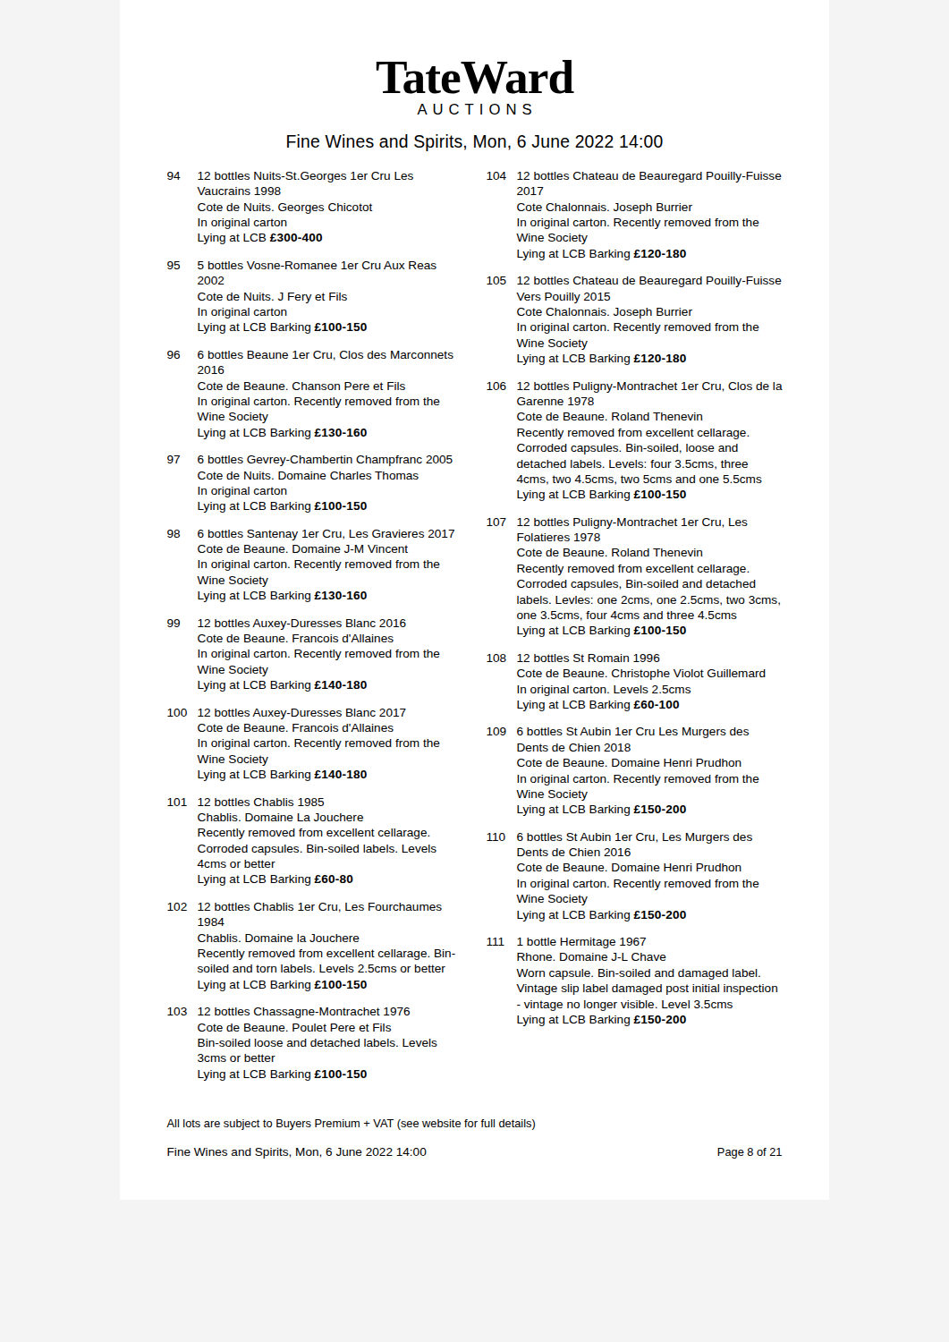TateWard
AUCTIONS
Fine Wines and Spirits, Mon, 6 June 2022 14:00
94
12 bottles Nuits-St.Georges 1er Cru Les Vaucrains 1998
Cote de Nuits. Georges Chicotot
In original carton
Lying at LCB £300-400
95
5 bottles Vosne-Romanee 1er Cru Aux Reas 2002
Cote de Nuits. J Fery et Fils
In original carton
Lying at LCB Barking £100-150
96
6 bottles Beaune 1er Cru, Clos des Marconnets 2016
Cote de Beaune. Chanson Pere et Fils
In original carton. Recently removed from the Wine Society
Lying at LCB Barking £130-160
97
6 bottles Gevrey-Chambertin Champfranc 2005
Cote de Nuits. Domaine Charles Thomas
In original carton
Lying at LCB Barking £100-150
98
6 bottles Santenay 1er Cru, Les Gravieres 2017
Cote de Beaune. Domaine J-M Vincent
In original carton. Recently removed from the Wine Society
Lying at LCB Barking £130-160
99
12 bottles Auxey-Duresses Blanc 2016
Cote de Beaune. Francois d'Allaines
In original carton. Recently removed from the Wine Society
Lying at LCB Barking £140-180
100
12 bottles Auxey-Duresses Blanc 2017
Cote de Beaune. Francois d'Allaines
In original carton. Recently removed from the Wine Society
Lying at LCB Barking £140-180
101
12 bottles Chablis 1985
Chablis. Domaine La Jouchere
Recently removed from excellent cellarage. Corroded capsules. Bin-soiled labels. Levels 4cms or better
Lying at LCB Barking £60-80
102
12 bottles Chablis 1er Cru, Les Fourchaumes 1984
Chablis. Domaine la Jouchere
Recently removed from excellent cellarage. Bin-soiled and torn labels. Levels 2.5cms or better
Lying at LCB Barking £100-150
103
12 bottles Chassagne-Montrachet 1976
Cote de Beaune. Poulet Pere et Fils
Bin-soiled loose and detached labels. Levels 3cms or better
Lying at LCB Barking £100-150
104
12 bottles Chateau de Beauregard Pouilly-Fuisse 2017
Cote Chalonnais. Joseph Burrier
In original carton. Recently removed from the Wine Society
Lying at LCB Barking £120-180
105
12 bottles Chateau de Beauregard Pouilly-Fuisse Vers Pouilly 2015
Cote Chalonnais. Joseph Burrier
In original carton. Recently removed from the Wine Society
Lying at LCB Barking £120-180
106
12 bottles Puligny-Montrachet 1er Cru, Clos de la Garenne 1978
Cote de Beaune. Roland Thenevin
Recently removed from excellent cellarage. Corroded capsules. Bin-soiled, loose and detached labels. Levels: four 3.5cms, three 4cms, two 4.5cms, two 5cms and one 5.5cms
Lying at LCB Barking £100-150
107
12 bottles Puligny-Montrachet 1er Cru, Les Folatieres 1978
Cote de Beaune. Roland Thenevin
Recently removed from excellent cellarage. Corroded capsules, Bin-soiled and detached labels. Levles: one 2cms, one 2.5cms, two 3cms, one 3.5cms, four 4cms and three 4.5cms
Lying at LCB Barking £100-150
108
12 bottles St Romain 1996
Cote de Beaune. Christophe Violot Guillemard
In original carton. Levels 2.5cms
Lying at LCB Barking £60-100
109
6 bottles St Aubin 1er Cru Les Murgers des Dents de Chien 2018
Cote de Beaune. Domaine Henri Prudhon
In original carton. Recently removed from the Wine Society
Lying at LCB Barking £150-200
110
6 bottles St Aubin 1er Cru, Les Murgers des Dents de Chien 2016
Cote de Beaune. Domaine Henri Prudhon
In original carton. Recently removed from the Wine Society
Lying at LCB Barking £150-200
111
1 bottle Hermitage 1967
Rhone. Domaine J-L Chave
Worn capsule. Bin-soiled and damaged label. Vintage slip label damaged post initial inspection - vintage no longer visible. Level 3.5cms
Lying at LCB Barking £150-200
All lots are subject to Buyers Premium + VAT (see website for full details)
Fine Wines and Spirits, Mon, 6 June 2022 14:00
Page 8 of 21